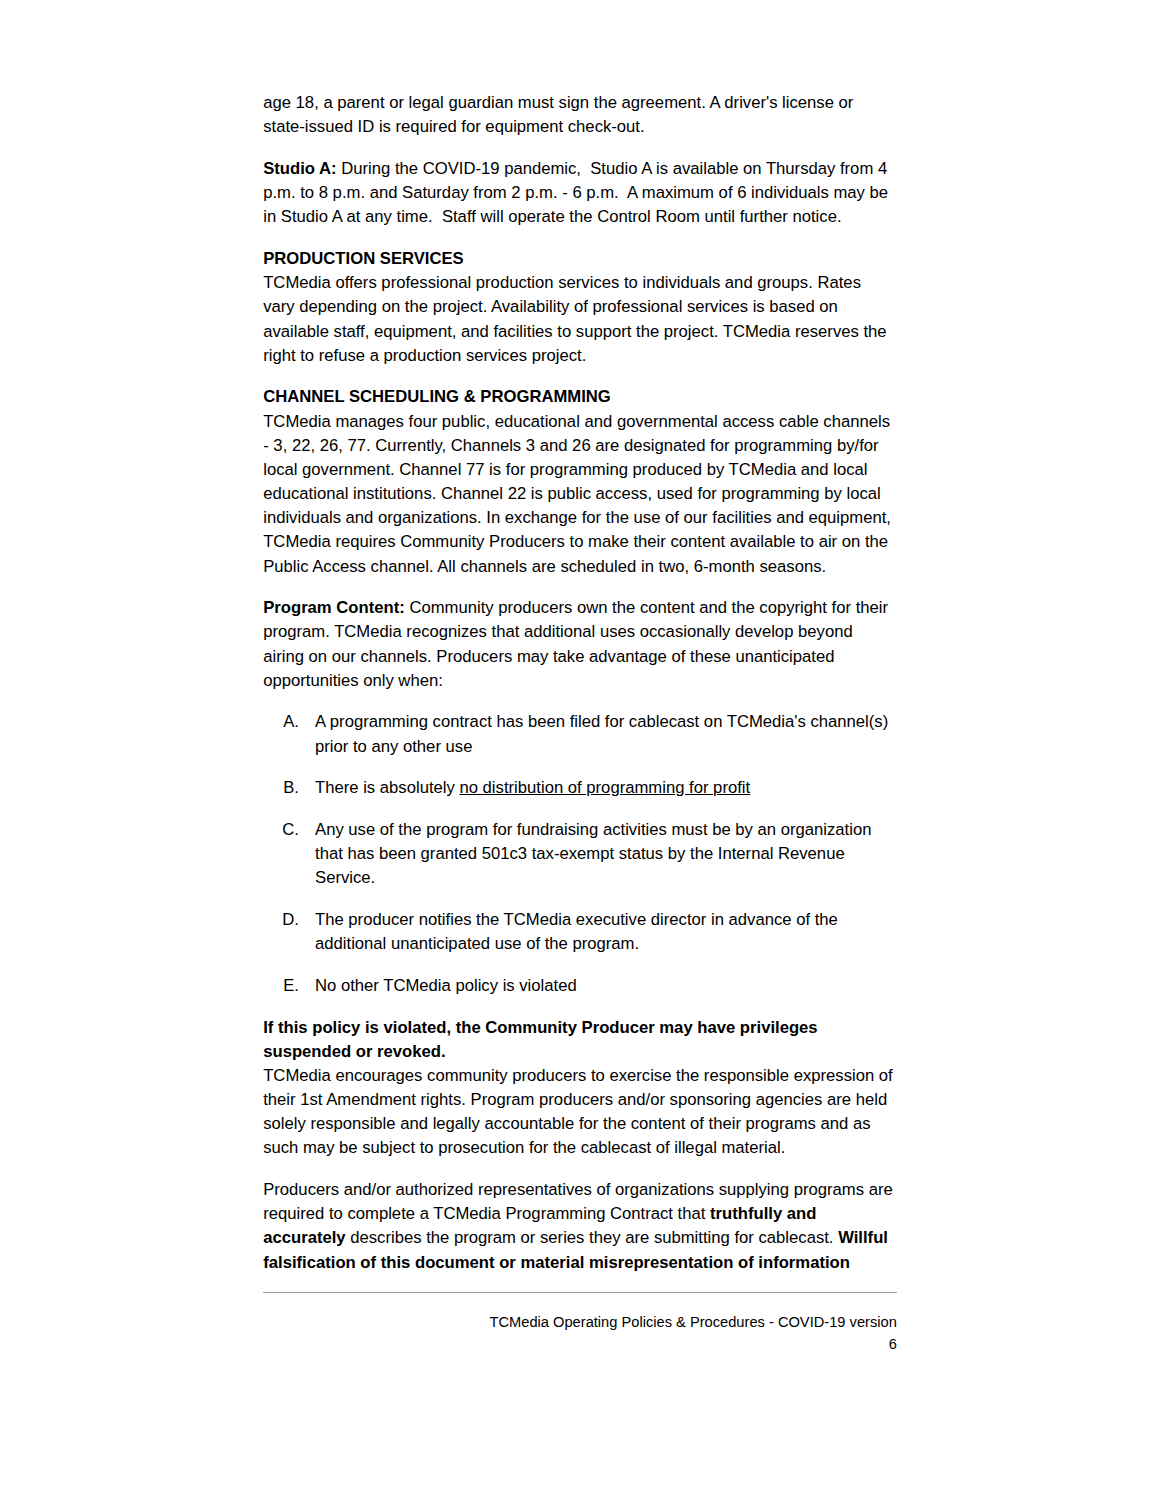age 18, a parent or legal guardian must sign the agreement. A driver's license or state-issued ID is required for equipment check-out.
Studio A: During the COVID-19 pandemic, Studio A is available on Thursday from 4 p.m. to 8 p.m. and Saturday from 2 p.m. - 6 p.m. A maximum of 6 individuals may be in Studio A at any time. Staff will operate the Control Room until further notice.
PRODUCTION SERVICES
TCMedia offers professional production services to individuals and groups. Rates vary depending on the project. Availability of professional services is based on available staff, equipment, and facilities to support the project. TCMedia reserves the right to refuse a production services project.
CHANNEL SCHEDULING & PROGRAMMING
TCMedia manages four public, educational and governmental access cable channels - 3, 22, 26, 77. Currently, Channels 3 and 26 are designated for programming by/for local government. Channel 77 is for programming produced by TCMedia and local educational institutions. Channel 22 is public access, used for programming by local individuals and organizations. In exchange for the use of our facilities and equipment, TCMedia requires Community Producers to make their content available to air on the Public Access channel. All channels are scheduled in two, 6-month seasons.
Program Content: Community producers own the content and the copyright for their program. TCMedia recognizes that additional uses occasionally develop beyond airing on our channels. Producers may take advantage of these unanticipated opportunities only when:
A programming contract has been filed for cablecast on TCMedia's channel(s) prior to any other use
There is absolutely no distribution of programming for profit
Any use of the program for fundraising activities must be by an organization that has been granted 501c3 tax-exempt status by the Internal Revenue Service.
The producer notifies the TCMedia executive director in advance of the additional unanticipated use of the program.
No other TCMedia policy is violated
If this policy is violated, the Community Producer may have privileges suspended or revoked.
TCMedia encourages community producers to exercise the responsible expression of their 1st Amendment rights. Program producers and/or sponsoring agencies are held solely responsible and legally accountable for the content of their programs and as such may be subject to prosecution for the cablecast of illegal material.
Producers and/or authorized representatives of organizations supplying programs are required to complete a TCMedia Programming Contract that truthfully and accurately describes the program or series they are submitting for cablecast. Willful falsification of this document or material misrepresentation of information
TCMedia Operating Policies & Procedures - COVID-19 version 6